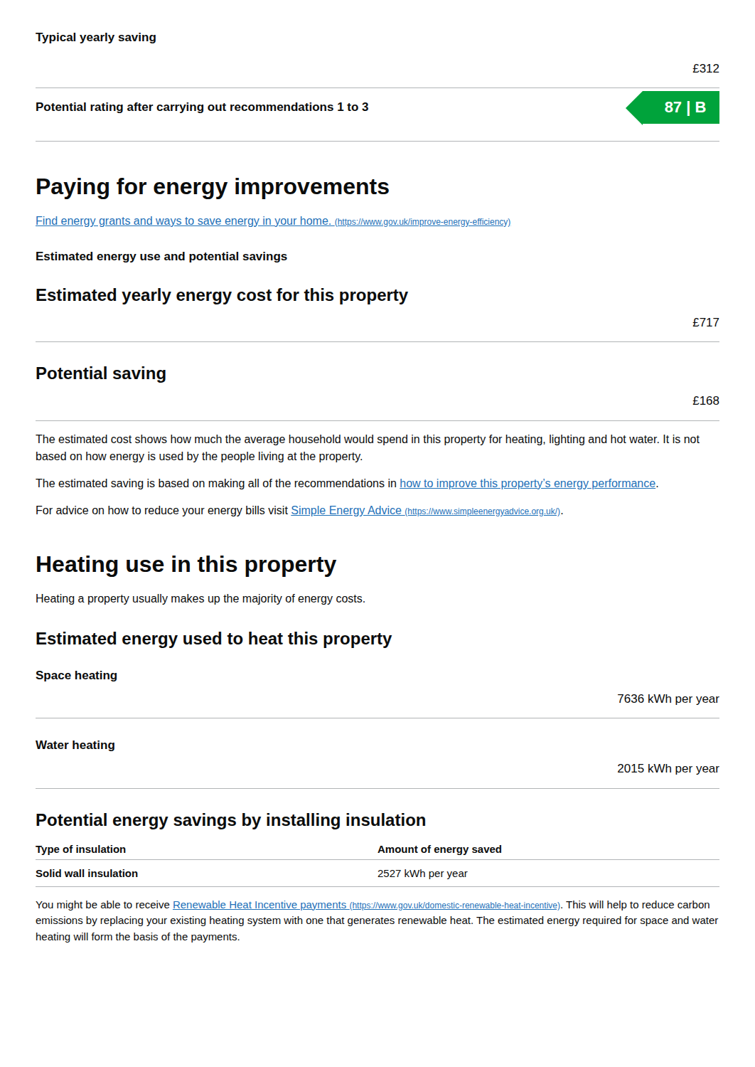Typical yearly saving
£312
Potential rating after carrying out recommendations 1 to 3
87 | B
Paying for energy improvements
Find energy grants and ways to save energy in your home. (https://www.gov.uk/improve-energy-efficiency)
Estimated energy use and potential savings
Estimated yearly energy cost for this property
£717
Potential saving
£168
The estimated cost shows how much the average household would spend in this property for heating, lighting and hot water. It is not based on how energy is used by the people living at the property.
The estimated saving is based on making all of the recommendations in how to improve this property’s energy performance.
For advice on how to reduce your energy bills visit Simple Energy Advice (https://www.simpleenergyadvice.org.uk/).
Heating use in this property
Heating a property usually makes up the majority of energy costs.
Estimated energy used to heat this property
Space heating
7636 kWh per year
Water heating
2015 kWh per year
Potential energy savings by installing insulation
| Type of insulation | Amount of energy saved |
| --- | --- |
| Solid wall insulation | 2527 kWh per year |
You might be able to receive Renewable Heat Incentive payments (https://www.gov.uk/domestic-renewable-heat-incentive). This will help to reduce carbon emissions by replacing your existing heating system with one that generates renewable heat. The estimated energy required for space and water heating will form the basis of the payments.